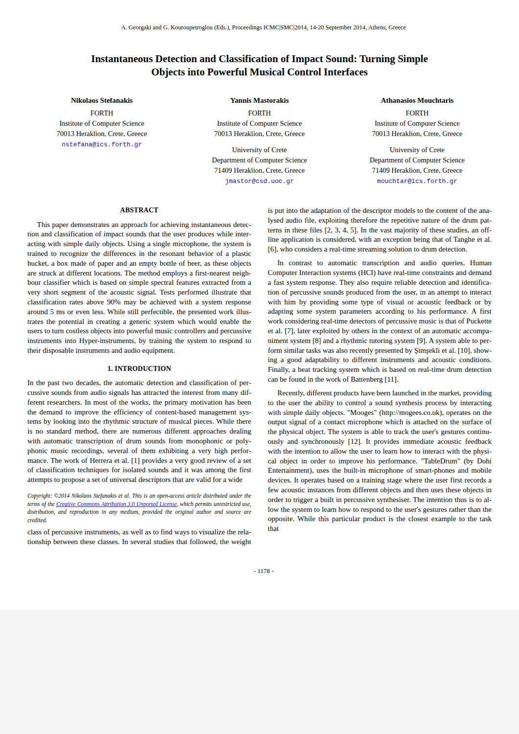A. Georgaki and G. Kouroupetroglou (Eds.), Proceedings ICMC|SMC|2014, 14-20 September 2014, Athens, Greece
Instantaneous Detection and Classification of Impact Sound: Turning Simple
Objects into Powerful Musical Control Interfaces
Nikolaos Stefanakis FORTH
Institute of Computer Science
70013 Heraklion, Crete, Greece
nstefana@ics.forth.gr
Yannis Mastorakis FORTH
Institute of Computer Science
70013 Heraklion, Crete, Greece
University of Crete
Department of Computer Science
71409 Heraklion, Crete, Greece
jmastor@csd.uoc.gr
Athanasios Mouchtaris FORTH
Institute of Computer Science
70013 Heraklion, Crete, Greece
University of Crete
Department of Computer Science
71409 Heraklion, Crete, Greece
mouchtar@ics.forth.gr
ABSTRACT
This paper demonstrates an approach for achieving instantaneous detection and classification of impact sounds that the user produces while interacting with simple daily objects. Using a single microphone, the system is trained to recognize the differences in the resonant behavior of a plastic bucket, a box made of paper and an empty bottle of beer, as these objects are struck at different locations. The method employs a first-nearest neighbour classifier which is based on simple spectral features extracted from a very short segment of the acoustic signal. Tests performed illustrate that classification rates above 90% may be achieved with a system response around 5 ms or even less. While still perfectible, the presented work illustrates the potential in creating a generic system which would enable the users to turn costless objects into powerful music controllers and percussive instruments into Hyper-instruments, by training the system to respond to their disposable instruments and audio equipment.
1. Introduction
In the past two decades, the automatic detection and classification of percussive sounds from audio signals has attracted the interest from many different researchers. In most of the works, the primary motivation has been the demand to improve the efficiency of content-based management systems by looking into the rhythmic structure of musical pieces. While there is no standard method, there are numerous different approaches dealing with automatic transcription of drum sounds from monophonic or polyphonic music recordings, several of them exhibiting a very high performance. The work of Herrera et al. [1] provides a very good review of a set of classification techniques for isolated sounds and it was among the first attempts to propose a set of universal descriptors that are valid for a wide
Copyright: ©2014 Nikolaos Stefanakis et al. This is an open-access article distributed under the terms of the Creative Commons Attribution 3.0 Unported License, which permits unrestricted use, distribution, and reproduction in any medium, provided the original author and source are credited.
class of percussive instruments, as well as to find ways to visualize the relationship between these classes. In several studies that followed, the weight is put into the adaptation of the descriptor models to the content of the analysed audio file, exploiting therefore the repetitive nature of the drum patterns in these files [2, 3, 4, 5]. In the vast majority of these studies, an off-line application is considered, with an exception being that of Tanghe et al. [6], who considers a real-time streaming solution to drum detection.
In contrast to automatic transcription and audio queries, Human Computer Interaction systems (HCI) have real-time constraints and demand a fast system response. They also require reliable detection and identification of percussive sounds produced from the user, in an attempt to interact with him by providing some type of visual or acoustic feedback or by adapting some system parameters according to his performance. A first work considering real-time detectors of percussive music is that of Puckette et al. [7], later exploited by others in the context of an automatic accompaniment system [8] and a rhythmic tutoring system [9]. A system able to perform similar tasks was also recently presented by Şimşekli et al. [10], showing a good adaptability to different instruments and acoustic conditions. Finally, a beat tracking system which is based on real-time drum detection can be found in the work of Battenberg [11].
Recently, different products have been launched in the market, providing to the user the ability to control a sound synthesis process by interacting with simple daily objects. "Mooges" (http://mogees.co.uk), operates on the output signal of a contact microphone which is attached on the surface of the physical object. The system is able to track the user's gestures continuously and synchronously [12]. It provides immediate acoustic feedback with the intention to allow the user to learn how to interact with the physical object in order to improve his performance. "TableDrum" (by Dohi Entertainment), uses the built-in microphone of smart-phones and mobile devices. It operates based on a training stage where the user first records a few acoustic instances from different objects and then uses these objects in order to trigger a built in percussive synthesiser. The intention thus is to allow the system to learn how to respond to the user's gestures rather than the opposite. While this particular product is the closest example to the task that
- 1178 -